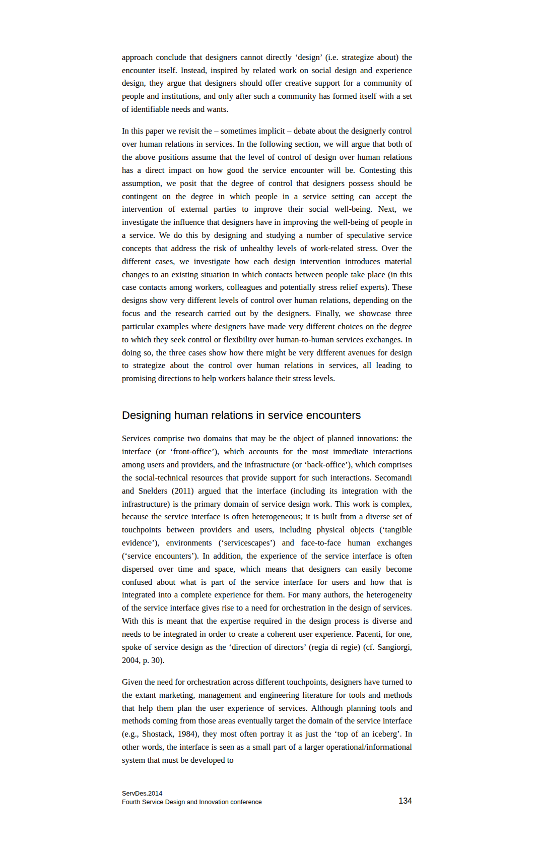approach conclude that designers cannot directly ‘design’ (i.e. strategize about) the encounter itself. Instead, inspired by related work on social design and experience design, they argue that designers should offer creative support for a community of people and institutions, and only after such a community has formed itself with a set of identifiable needs and wants.
In this paper we revisit the – sometimes implicit – debate about the designerly control over human relations in services. In the following section, we will argue that both of the above positions assume that the level of control of design over human relations has a direct impact on how good the service encounter will be. Contesting this assumption, we posit that the degree of control that designers possess should be contingent on the degree in which people in a service setting can accept the intervention of external parties to improve their social well-being. Next, we investigate the influence that designers have in improving the well-being of people in a service. We do this by designing and studying a number of speculative service concepts that address the risk of unhealthy levels of work-related stress. Over the different cases, we investigate how each design intervention introduces material changes to an existing situation in which contacts between people take place (in this case contacts among workers, colleagues and potentially stress relief experts). These designs show very different levels of control over human relations, depending on the focus and the research carried out by the designers. Finally, we showcase three particular examples where designers have made very different choices on the degree to which they seek control or flexibility over human-to-human services exchanges. In doing so, the three cases show how there might be very different avenues for design to strategize about the control over human relations in services, all leading to promising directions to help workers balance their stress levels.
Designing human relations in service encounters
Services comprise two domains that may be the object of planned innovations: the interface (or ‘front-office’), which accounts for the most immediate interactions among users and providers, and the infrastructure (or ‘back-office’), which comprises the social-technical resources that provide support for such interactions. Secomandi and Snelders (2011) argued that the interface (including its integration with the infrastructure) is the primary domain of service design work. This work is complex, because the service interface is often heterogeneous; it is built from a diverse set of touchpoints between providers and users, including physical objects (‘tangible evidence’), environments (‘servicescapes’) and face-to-face human exchanges (‘service encounters’). In addition, the experience of the service interface is often dispersed over time and space, which means that designers can easily become confused about what is part of the service interface for users and how that is integrated into a complete experience for them. For many authors, the heterogeneity of the service interface gives rise to a need for orchestration in the design of services. With this is meant that the expertise required in the design process is diverse and needs to be integrated in order to create a coherent user experience. Pacenti, for one, spoke of service design as the ‘direction of directors’ (regia di regie) (cf. Sangiorgi, 2004, p. 30).
Given the need for orchestration across different touchpoints, designers have turned to the extant marketing, management and engineering literature for tools and methods that help them plan the user experience of services. Although planning tools and methods coming from those areas eventually target the domain of the service interface (e.g., Shostack, 1984), they most often portray it as just the ‘top of an iceberg’. In other words, the interface is seen as a small part of a larger operational/informational system that must be developed to
ServDes.2014
Fourth Service Design and Innovation conference
134